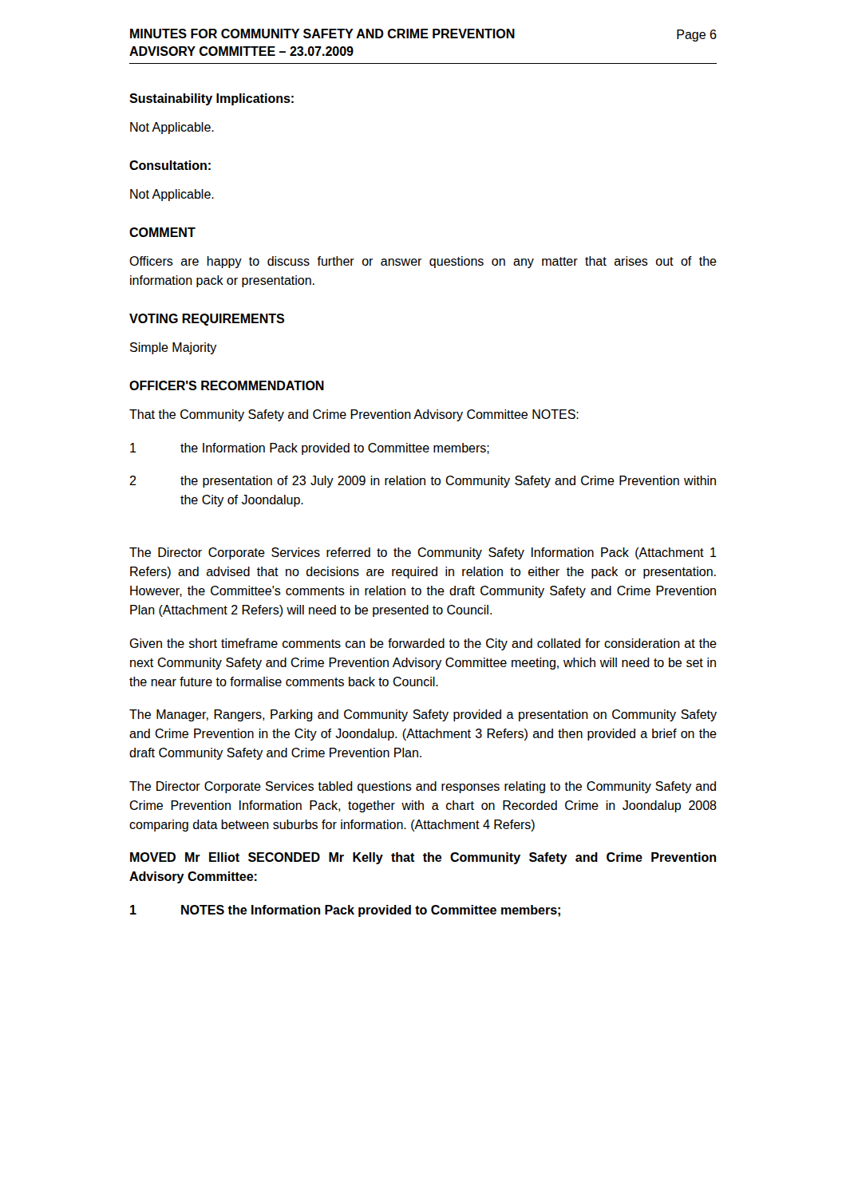Minutes for Community Safety and Crime Prevention
Advisory Committee – 23.07.2009
Page 6
Sustainability Implications:
Not Applicable.
Consultation:
Not Applicable.
Comment
Officers are happy to discuss further or answer questions on any matter that arises out of the information pack or presentation.
Voting Requirements
Simple Majority
Officer's Recommendation
That the Community Safety and Crime Prevention Advisory Committee NOTES:
1 the Information Pack provided to Committee members;
2 the presentation of 23 July 2009 in relation to Community Safety and Crime Prevention within the City of Joondalup.
The Director Corporate Services referred to the Community Safety Information Pack (Attachment 1 Refers) and advised that no decisions are required in relation to either the pack or presentation. However, the Committee's comments in relation to the draft Community Safety and Crime Prevention Plan (Attachment 2 Refers) will need to be presented to Council.
Given the short timeframe comments can be forwarded to the City and collated for consideration at the next Community Safety and Crime Prevention Advisory Committee meeting, which will need to be set in the near future to formalise comments back to Council.
The Manager, Rangers, Parking and Community Safety provided a presentation on Community Safety and Crime Prevention in the City of Joondalup. (Attachment 3 Refers) and then provided a brief on the draft Community Safety and Crime Prevention Plan.
The Director Corporate Services tabled questions and responses relating to the Community Safety and Crime Prevention Information Pack, together with a chart on Recorded Crime in Joondalup 2008 comparing data between suburbs for information. (Attachment 4 Refers)
MOVED Mr Elliot SECONDED Mr Kelly that the Community Safety and Crime Prevention Advisory Committee:
1 NOTES the Information Pack provided to Committee members;